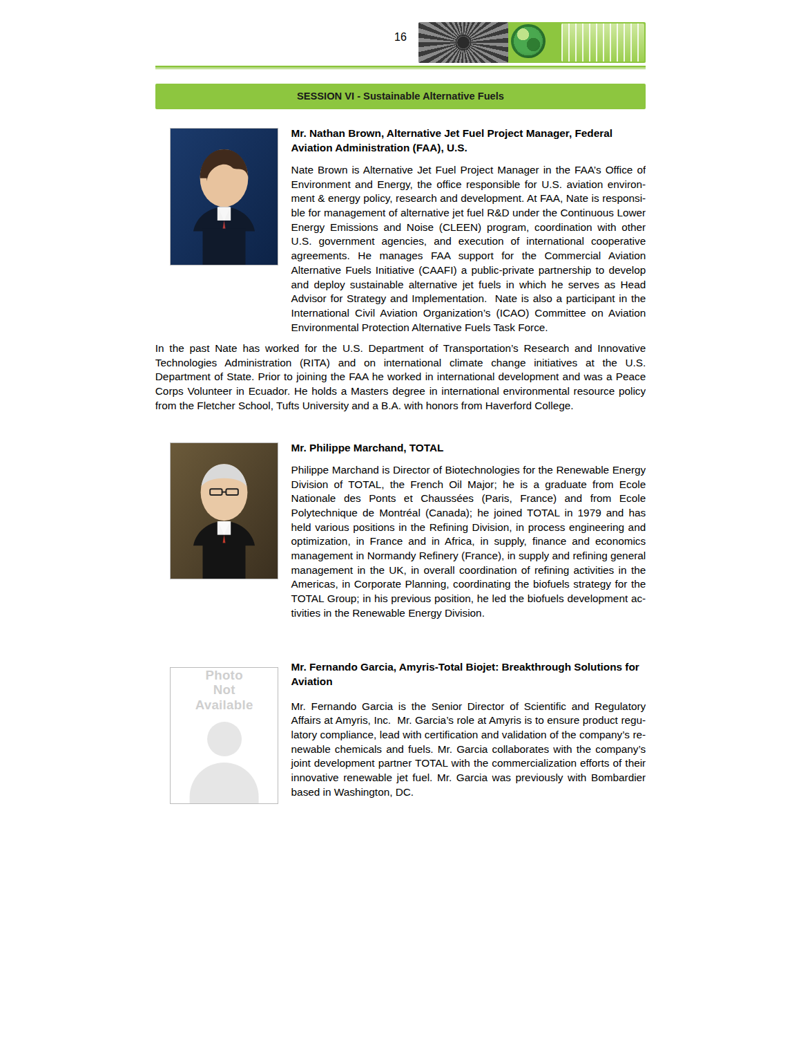16
SESSION VI - Sustainable Alternative Fuels
Mr. Nathan Brown, Alternative Jet Fuel Project Manager, Federal Aviation Administration (FAA), U.S.
Nate Brown is Alternative Jet Fuel Project Manager in the FAA’s Office of Environment and Energy, the office responsible for U.S. aviation environment & energy policy, research and development. At FAA, Nate is responsible for management of alternative jet fuel R&D under the Continuous Lower Energy Emissions and Noise (CLEEN) program, coordination with other U.S. government agencies, and execution of international cooperative agreements. He manages FAA support for the Commercial Aviation Alternative Fuels Initiative (CAAFI) a public-private partnership to develop and deploy sustainable alternative jet fuels in which he serves as Head Advisor for Strategy and Implementation. Nate is also a participant in the International Civil Aviation Organization’s (ICAO) Committee on Aviation Environmental Protection Alternative Fuels Task Force.
In the past Nate has worked for the U.S. Department of Transportation’s Research and Innovative Technologies Administration (RITA) and on international climate change initiatives at the U.S. Department of State. Prior to joining the FAA he worked in international development and was a Peace Corps Volunteer in Ecuador. He holds a Masters degree in international environmental resource policy from the Fletcher School, Tufts University and a B.A. with honors from Haverford College.
Mr. Philippe Marchand, TOTAL
Philippe Marchand is Director of Biotechnologies for the Renewable Energy Division of TOTAL, the French Oil Major; he is a graduate from Ecole Nationale des Ponts et Chaussées (Paris, France) and from Ecole Polytechnique de Montréal (Canada); he joined TOTAL in 1979 and has held various positions in the Refining Division, in process engineering and optimization, in France and in Africa, in supply, finance and economics management in Normandy Refinery (France), in supply and refining general management in the UK, in overall coordination of refining activities in the Americas, in Corporate Planning, coordinating the biofuels strategy for the TOTAL Group; in his previous position, he led the biofuels development activities in the Renewable Energy Division.
Photo
Not
Available
Mr. Fernando Garcia, Amyris-Total Biojet: Breakthrough Solutions for Aviation
Mr. Fernando Garcia is the Senior Director of Scientific and Regulatory Affairs at Amyris, Inc. Mr. Garcia’s role at Amyris is to ensure product regulatory compliance, lead with certification and validation of the company’s renewable chemicals and fuels. Mr. Garcia collaborates with the company’s joint development partner TOTAL with the commercialization efforts of their innovative renewable jet fuel. Mr. Garcia was previously with Bombardier based in Washington, DC.